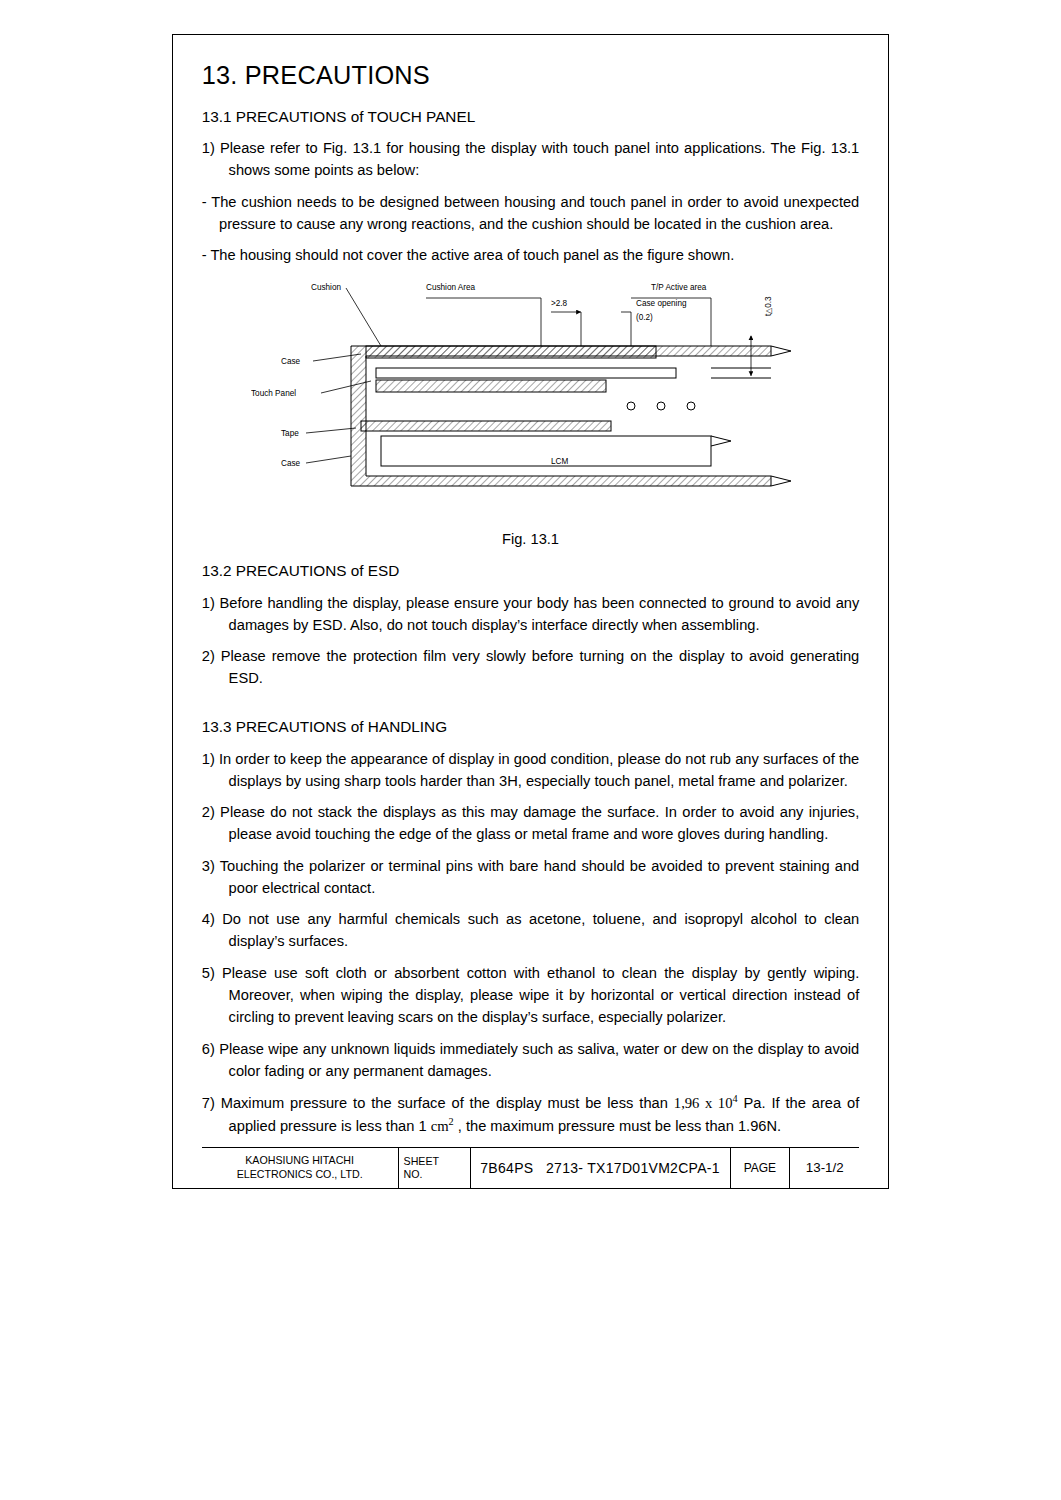13. PRECAUTIONS
13.1 PRECAUTIONS of TOUCH PANEL
1) Please refer to Fig. 13.1 for housing the display with touch panel into applications. The Fig. 13.1 shows some points as below:
- The cushion needs to be designed between housing and touch panel in order to avoid unexpected pressure to cause any wrong reactions, and the cushion should be located in the cushion area.
- The housing should not cover the active area of touch panel as the figure shown.
Cushion Cushion Area >2.8 T/P Active area Case opening (0.2) t△0.3 Case Touch Panel Tape Case LCM
Fig. 13.1
13.2 PRECAUTIONS of ESD
1) Before handling the display, please ensure your body has been connected to ground to avoid any damages by ESD. Also, do not touch display’s interface directly when assembling.
2) Please remove the protection film very slowly before turning on the display to avoid generating ESD.
13.3 PRECAUTIONS of HANDLING
1) In order to keep the appearance of display in good condition, please do not rub any surfaces of the displays by using sharp tools harder than 3H, especially touch panel, metal frame and polarizer.
2) Please do not stack the displays as this may damage the surface. In order to avoid any injuries, please avoid touching the edge of the glass or metal frame and wore gloves during handling.
3) Touching the polarizer or terminal pins with bare hand should be avoided to prevent staining and poor electrical contact.
4) Do not use any harmful chemicals such as acetone, toluene, and isopropyl alcohol to clean display’s surfaces.
5) Please use soft cloth or absorbent cotton with ethanol to clean the display by gently wiping. Moreover, when wiping the display, please wipe it by horizontal or vertical direction instead of circling to prevent leaving scars on the display’s surface, especially polarizer.
6) Please wipe any unknown liquids immediately such as saliva, water or dew on the display to avoid color fading or any permanent damages.
7) Maximum pressure to the surface of the display must be less than 1,96 x 104 Pa. If the area of applied pressure is less than 1 cm2 , the maximum pressure must be less than 1.96N.
KAOHSIUNG HITACHI
ELECTRONICS CO., LTD.
SHEET NO.
7B64PS 2713- TX17D01VM2CPA-1
PAGE
13-1/2